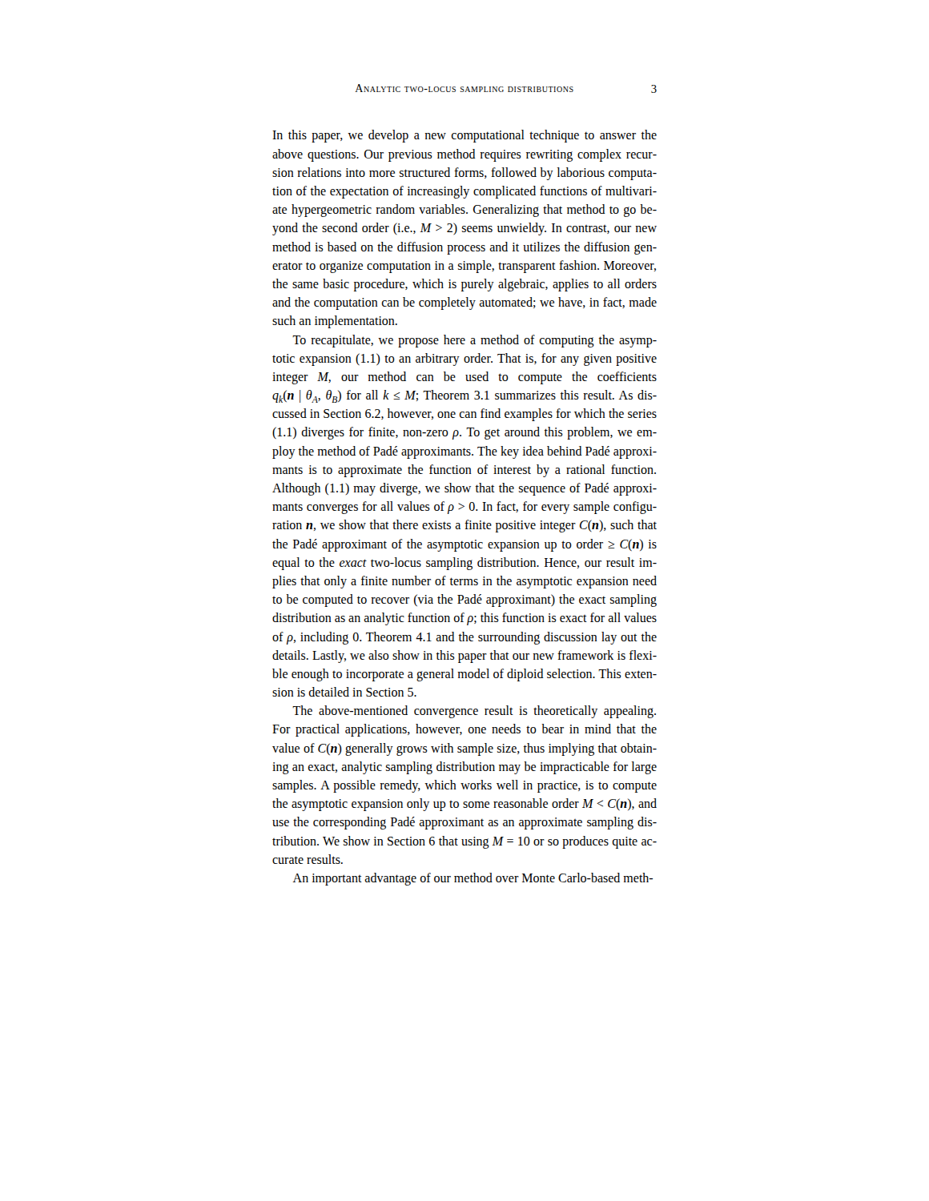Analytic two-locus sampling distributions 3
In this paper, we develop a new computational technique to answer the above questions. Our previous method requires rewriting complex recursion relations into more structured forms, followed by laborious computation of the expectation of increasingly complicated functions of multivariate hypergeometric random variables. Generalizing that method to go beyond the second order (i.e., M > 2) seems unwieldy. In contrast, our new method is based on the diffusion process and it utilizes the diffusion generator to organize computation in a simple, transparent fashion. Moreover, the same basic procedure, which is purely algebraic, applies to all orders and the computation can be completely automated; we have, in fact, made such an implementation.
To recapitulate, we propose here a method of computing the asymptotic expansion (1.1) to an arbitrary order. That is, for any given positive integer M, our method can be used to compute the coefficients qk(n | θA, θB) for all k ≤ M; Theorem 3.1 summarizes this result. As discussed in Section 6.2, however, one can find examples for which the series (1.1) diverges for finite, non-zero ρ. To get around this problem, we employ the method of Padé approximants. The key idea behind Padé approximants is to approximate the function of interest by a rational function. Although (1.1) may diverge, we show that the sequence of Padé approximants converges for all values of ρ > 0. In fact, for every sample configuration n, we show that there exists a finite positive integer C(n), such that the Padé approximant of the asymptotic expansion up to order ≥ C(n) is equal to the exact two-locus sampling distribution. Hence, our result implies that only a finite number of terms in the asymptotic expansion need to be computed to recover (via the Padé approximant) the exact sampling distribution as an analytic function of ρ; this function is exact for all values of ρ, including 0. Theorem 4.1 and the surrounding discussion lay out the details. Lastly, we also show in this paper that our new framework is flexible enough to incorporate a general model of diploid selection. This extension is detailed in Section 5.
The above-mentioned convergence result is theoretically appealing. For practical applications, however, one needs to bear in mind that the value of C(n) generally grows with sample size, thus implying that obtaining an exact, analytic sampling distribution may be impracticable for large samples. A possible remedy, which works well in practice, is to compute the asymptotic expansion only up to some reasonable order M < C(n), and use the corresponding Padé approximant as an approximate sampling distribution. We show in Section 6 that using M = 10 or so produces quite accurate results.
An important advantage of our method over Monte Carlo-based meth-